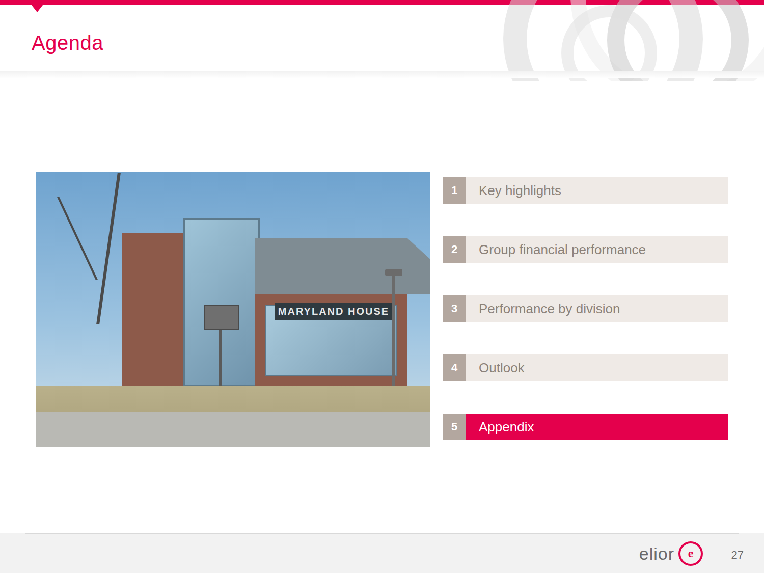Agenda
MARYLAND HOUSE
1
Key highlights
2
Group financial performance
3
Performance by division
4
Outlook
5
Appendix
elior
27